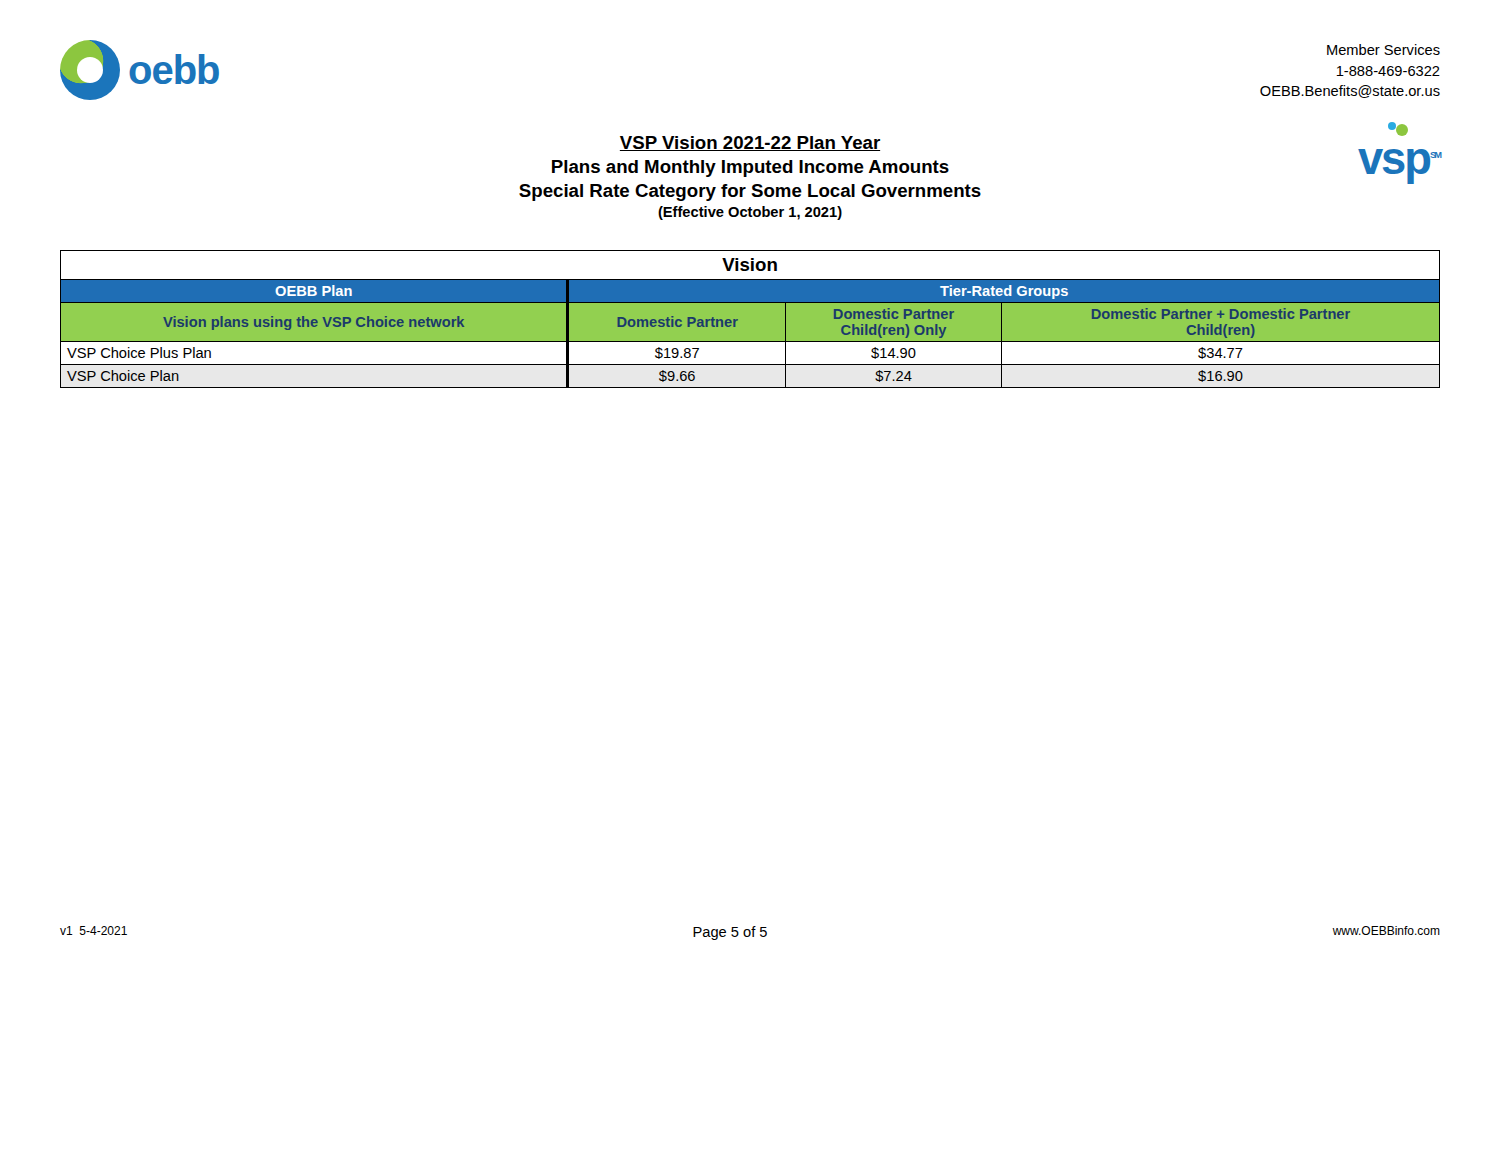oebb
Member Services
1-888-469-6322
OEBB.Benefits@state.or.us
vspSM
VSP Vision 2021-22 Plan Year
Plans and Monthly Imputed Income Amounts
Special Rate Category for Some Local Governments
(Effective October 1, 2021)
| Vision |
| OEBB Plan | Tier-Rated Groups |
| Vision plans using the VSP Choice network | Domestic Partner | Domestic Partner Child(ren) Only | Domestic Partner + Domestic Partner Child(ren) |
| VSP Choice Plus Plan | $19.87 | $14.90 | $34.77 |
| VSP Choice Plan | $9.66 | $7.24 | $16.90 |
v1 5-4-2021
Page 5 of 5
www.OEBBinfo.com